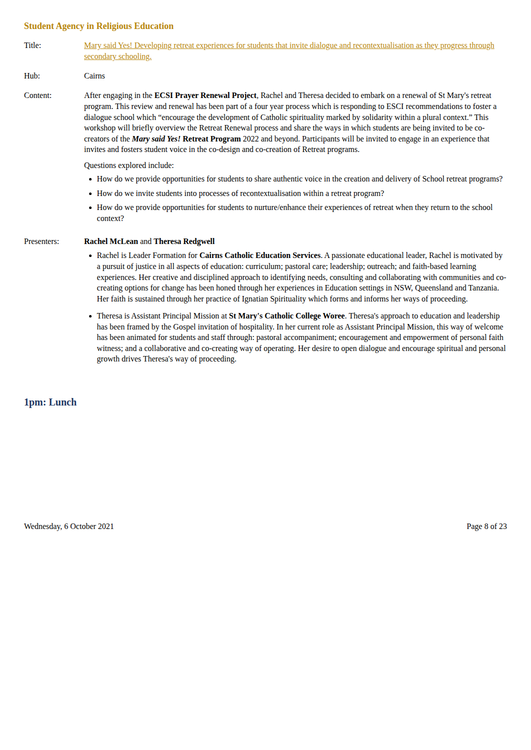Student Agency in Religious Education
| Title: | Mary said Yes! Developing retreat experiences for students that invite dialogue and recontextualisation as they progress through secondary schooling. |
| Hub: | Cairns |
| Content: | After engaging in the ECSI Prayer Renewal Project , Rachel and Theresa decided to embark on a renewal of St Mary's retreat program. This review and renewal has been part of a four year process which is responding to ESCI recommendations to foster a dialogue school which “encourage the development of Catholic spirituality marked by solidarity within a plural context.” This workshop will briefly overview the Retreat Renewal process and share the ways in which students are being invited to be co-creators of the Mary said Yes! Retreat Program 2022 and beyond. Participants will be invited to engage in an experience that invites and fosters student voice in the co-design and co-creation of Retreat programs. Questions explored include: How do we provide opportunities for students to share authentic voice in the creation and delivery of School retreat programs? How do we invite students into processes of recontextualisation within a retreat program? How do we provide opportunities for students to nurture/enhance their experiences of retreat when they return to the school context? |
| Presenters: | Rachel McLean and Theresa Redgwell Rachel is Leader Formation for Cairns Catholic Education Services . A passionate educational leader, Rachel is motivated by a pursuit of justice in all aspects of education: curriculum; pastoral care; leadership; outreach; and faith-based learning experiences. Her creative and disciplined approach to identifying needs, consulting and collaborating with communities and co-creating options for change has been honed through her experiences in Education settings in NSW, Queensland and Tanzania. Her faith is sustained through her practice of Ignatian Spirituality which forms and informs her ways of proceeding. Theresa is Assistant Principal Mission at St Mary's Catholic College Woree . Theresa's approach to education and leadership has been framed by the Gospel invitation of hospitality. In her current role as Assistant Principal Mission, this way of welcome has been animated for students and staff through: pastoral accompaniment; encouragement and empowerment of personal faith witness; and a collaborative and co-creating way of operating. Her desire to open dialogue and encourage spiritual and personal growth drives Theresa's way of proceeding. |
1pm: Lunch
Wednesday, 6 October 2021 Page 8 of 23